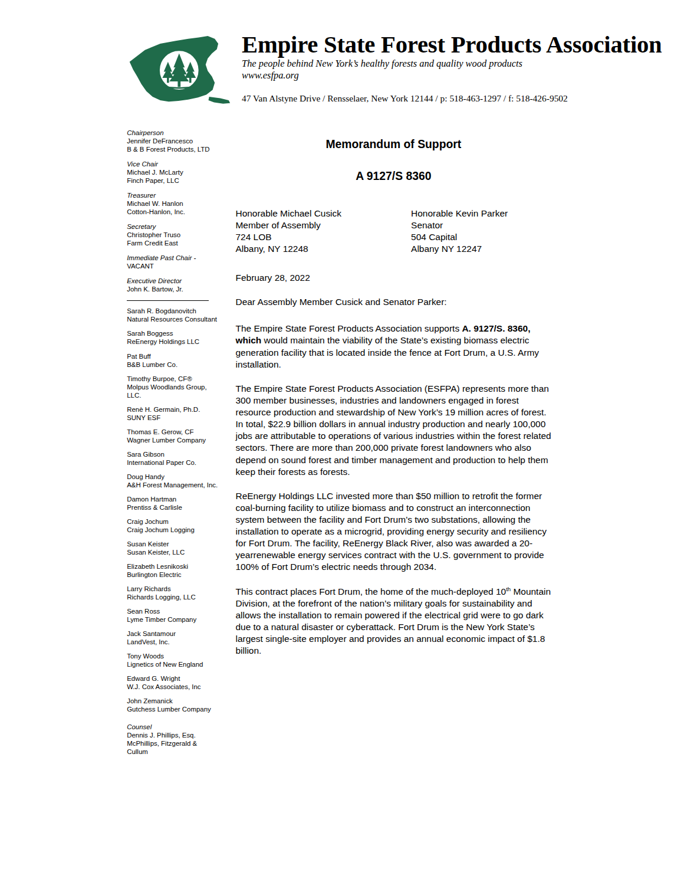Empire State Forest Products Association
The people behind New York’s healthy forests and quality wood products
www.esfpa.org
47 Van Alstyne Drive / Rensselaer, New York 12144 / p: 518-463-1297 / f: 518-426-9502
Chairperson Jennifer DeFrancesco B & B Forest Products, LTD
Vice Chair Michael J. McLarty Finch Paper, LLC
Treasurer Michael W. Hanlon Cotton-Hanlon, Inc.
Secretary Christopher Truso Farm Credit East
Immediate Past Chair - VACANT
Executive Director John K. Bartow, Jr.
Sarah R. Bogdanovitch Natural Resources Consultant
Sarah Boggess ReEnergy Holdings LLC
Pat Buff B&B Lumber Co.
Timothy Burpoe, CF® Molpus Woodlands Group, LLC.
Renè H. Germain, Ph.D. SUNY ESF
Thomas E. Gerow, CF Wagner Lumber Company
Sara Gibson International Paper Co.
Doug Handy A&H Forest Management, Inc.
Damon Hartman Prentiss & Carlisle
Craig Jochum Craig Jochum Logging
Susan Keister Susan Keister, LLC
Elizabeth Lesnikoski Burlington Electric
Larry Richards Richards Logging, LLC
Sean Ross Lyme Timber Company
Jack Santamour LandVest, Inc.
Tony Woods Lignetics of New England
Edward G. Wright W.J. Cox Associates, Inc
John Zemanick Gutchess Lumber Company
Counsel Dennis J. Phillips, Esq. McPhillips, Fitzgerald & Cullum
Memorandum of Support
A 9127/S 8360
Honorable Michael Cusick
Member of Assembly
724 LOB
Albany, NY 12248
Honorable Kevin Parker
Senator
504 Capital
Albany NY 12247
February 28, 2022
Dear Assembly Member Cusick and Senator Parker:
The Empire State Forest Products Association supports A. 9127/S. 8360, which would maintain the viability of the State’s existing biomass electric generation facility that is located inside the fence at Fort Drum, a U.S. Army installation.
The Empire State Forest Products Association (ESFPA) represents more than 300 member businesses, industries and landowners engaged in forest resource production and stewardship of New York’s 19 million acres of forest. In total, $22.9 billion dollars in annual industry production and nearly 100,000 jobs are attributable to operations of various industries within the forest related sectors. There are more than 200,000 private forest landowners who also depend on sound forest and timber management and production to help them keep their forests as forests.
ReEnergy Holdings LLC invested more than $50 million to retrofit the former coal-burning facility to utilize biomass and to construct an interconnection system between the facility and Fort Drum’s two substations, allowing the installation to operate as a microgrid, providing energy security and resiliency for Fort Drum. The facility, ReEnergy Black River, also was awarded a 20-yearrenewable energy services contract with the U.S. government to provide 100% of Fort Drum’s electric needs through 2034.
This contract places Fort Drum, the home of the much-deployed 10th Mountain Division, at the forefront of the nation’s military goals for sustainability and allows the installation to remain powered if the electrical grid were to go dark due to a natural disaster or cyberattack. Fort Drum is the New York State’s largest single-site employer and provides an annual economic impact of $1.8 billion.